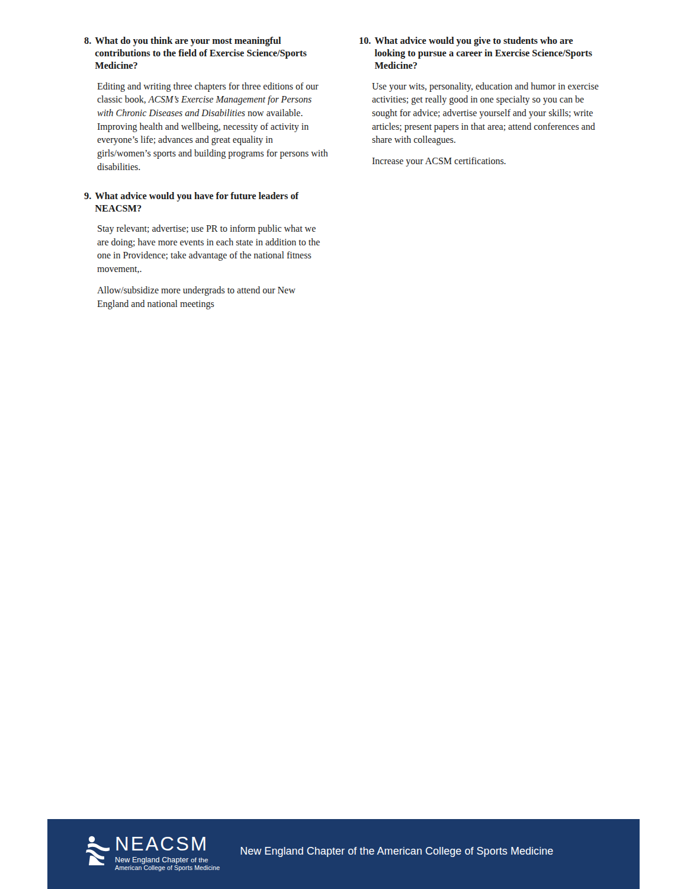8. What do you think are your most meaningful contributions to the field of Exercise Science/Sports Medicine?
Editing and writing three chapters for three editions of our classic book, ACSM’s Exercise Management for Persons with Chronic Diseases and Disabilities now available. Improving health and wellbeing, necessity of activity in everyone’s life; advances and great equality in girls/women’s sports and building programs for persons with disabilities.
9. What advice would you have for future leaders of NEACSM?
Stay relevant; advertise; use PR to inform public what we are doing; have more events in each state in addition to the one in Providence; take advantage of the national fitness movement,.
Allow/subsidize more undergrads to attend our New England and national meetings
10. What advice would you give to students who are looking to pursue a career in Exercise Science/Sports Medicine?
Use your wits, personality, education and humor in exercise activities; get really good in one specialty so you can be sought for advice; advertise yourself and your skills; write articles; present papers in that area; attend conferences and share with colleagues.
Increase your ACSM certifications.
NEACSM New England Chapter of the American College of Sports Medicine
New England Chapter of the American College of Sports Medicine